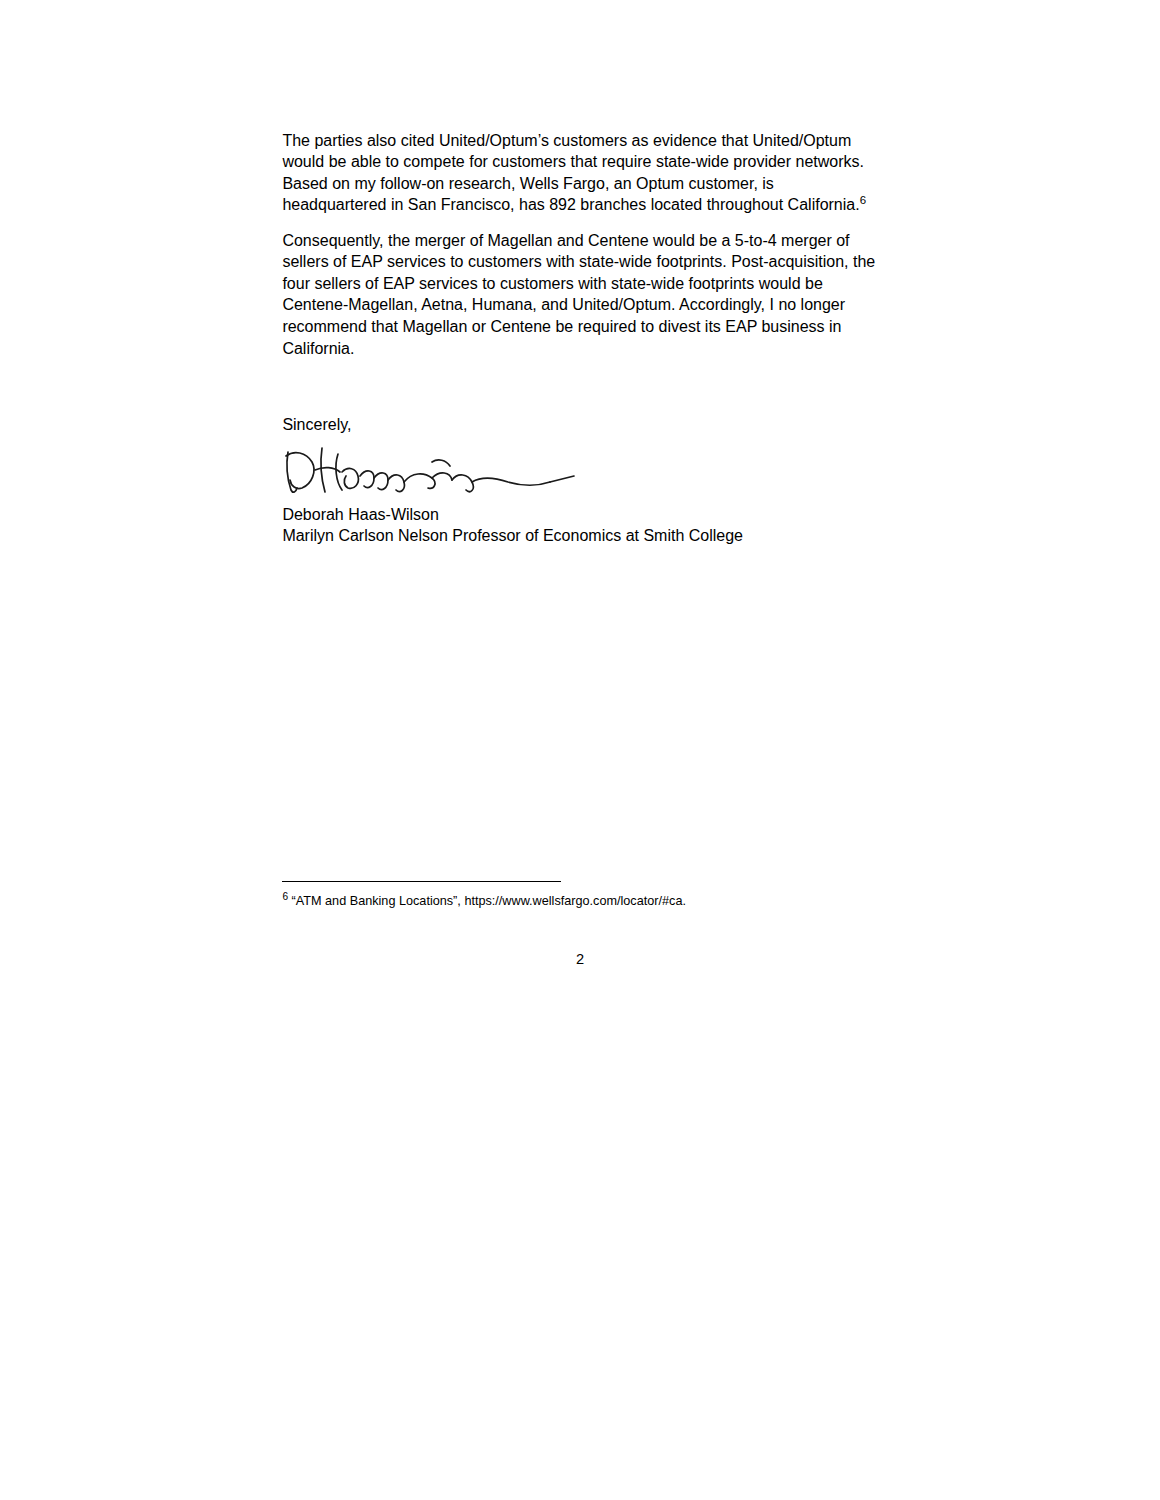The parties also cited United/Optum’s customers as evidence that United/Optum would be able to compete for customers that require state-wide provider networks. Based on my follow-on research, Wells Fargo, an Optum customer, is headquartered in San Francisco, has 892 branches located throughout California.6
Consequently, the merger of Magellan and Centene would be a 5-to-4 merger of sellers of EAP services to customers with state-wide footprints. Post-acquisition, the four sellers of EAP services to customers with state-wide footprints would be Centene-Magellan, Aetna, Humana, and United/Optum. Accordingly, I no longer recommend that Magellan or Centene be required to divest its EAP business in California.
Sincerely,
Deborah Haas-Wilson
Marilyn Carlson Nelson Professor of Economics at Smith College
6 “ATM and Banking Locations”, https://www.wellsfargo.com/locator/#ca.
2